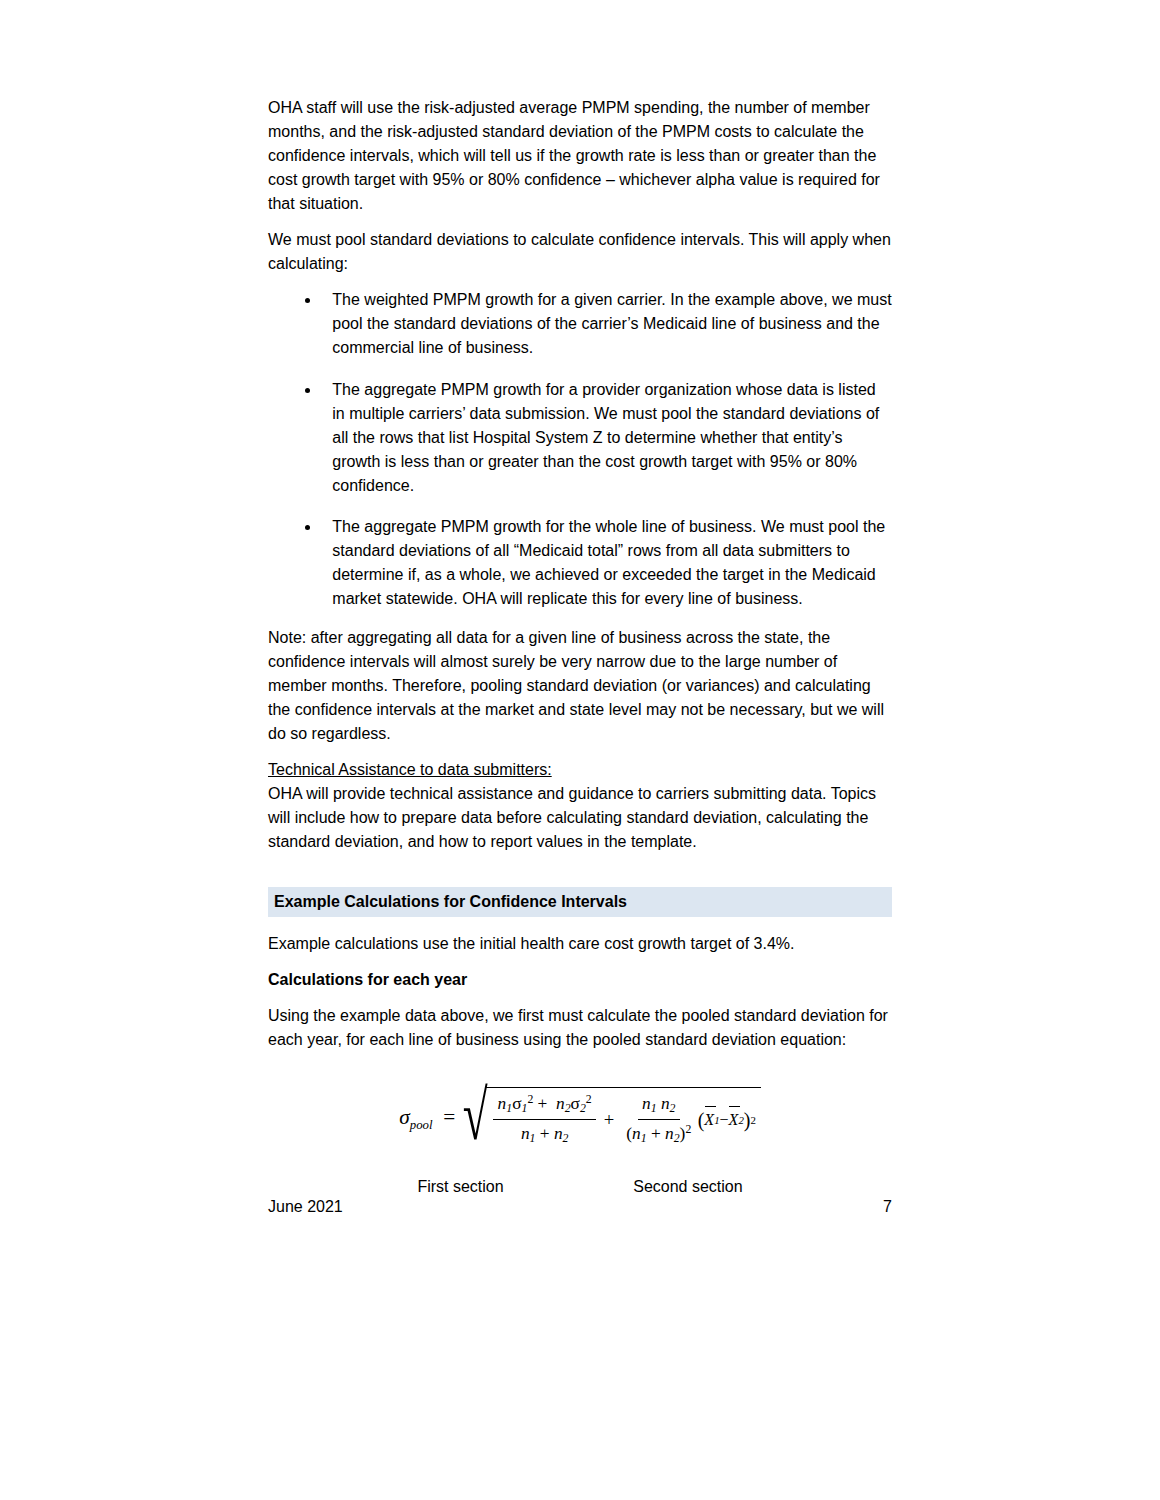OHA staff will use the risk-adjusted average PMPM spending, the number of member months, and the risk-adjusted standard deviation of the PMPM costs to calculate the confidence intervals, which will tell us if the growth rate is less than or greater than the cost growth target with 95% or 80% confidence – whichever alpha value is required for that situation.
We must pool standard deviations to calculate confidence intervals. This will apply when calculating:
The weighted PMPM growth for a given carrier. In the example above, we must pool the standard deviations of the carrier’s Medicaid line of business and the commercial line of business.
The aggregate PMPM growth for a provider organization whose data is listed in multiple carriers’ data submission. We must pool the standard deviations of all the rows that list Hospital System Z to determine whether that entity’s growth is less than or greater than the cost growth target with 95% or 80% confidence.
The aggregate PMPM growth for the whole line of business. We must pool the standard deviations of all “Medicaid total” rows from all data submitters to determine if, as a whole, we achieved or exceeded the target in the Medicaid market statewide. OHA will replicate this for every line of business.
Note: after aggregating all data for a given line of business across the state, the confidence intervals will almost surely be very narrow due to the large number of member months. Therefore, pooling standard deviation (or variances) and calculating the confidence intervals at the market and state level may not be necessary, but we will do so regardless.
Technical Assistance to data submitters:
OHA will provide technical assistance and guidance to carriers submitting data. Topics will include how to prepare data before calculating standard deviation, calculating the standard deviation, and how to report values in the template.
Example Calculations for Confidence Intervals
Example calculations use the initial health care cost growth target of 3.4%.
Calculations for each year
Using the example data above, we first must calculate the pooled standard deviation for each year, for each line of business using the pooled standard deviation equation:
σpool = √ n 1σ12 + n 2σ22 n 1 + n 2 + n 1 n 2 (n 1 + n 2)2 (X 1 − X 2) 2
First section Second section
June 2021 7